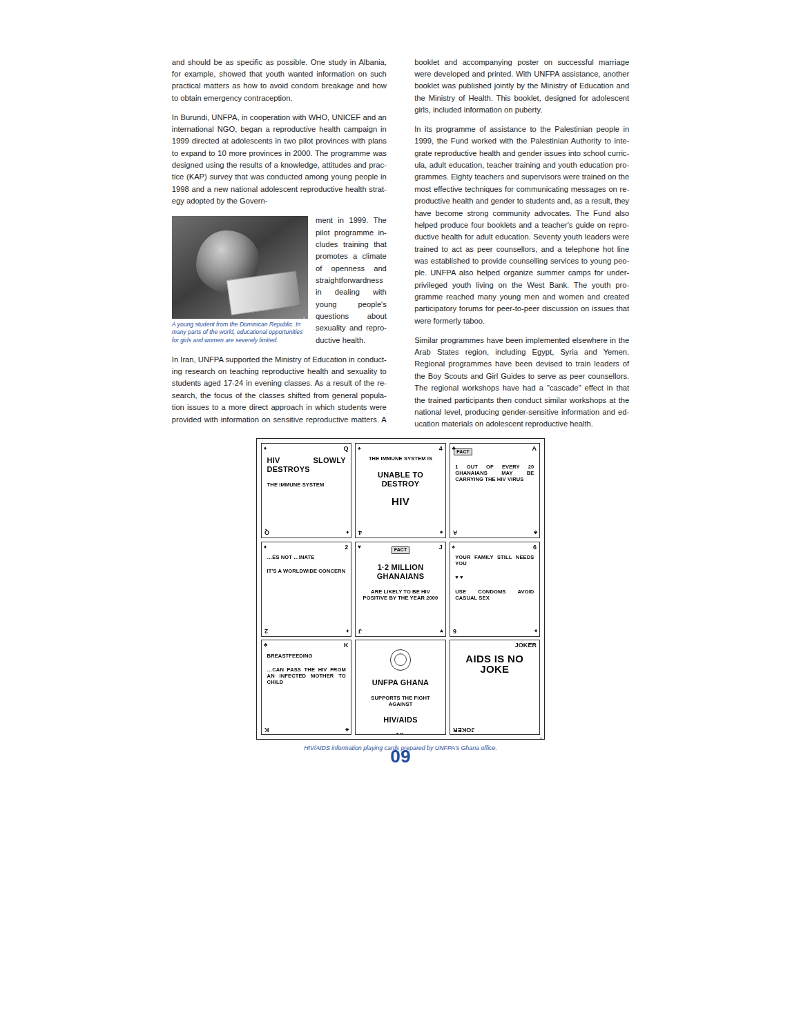and should be as specific as possible. One study in Albania, for example, showed that youth wanted information on such practical matters as how to avoid condom breakage and how to obtain emergency contraception.
In Burundi, UNFPA, in cooperation with WHO, UNICEF and an international NGO, began a reproductive health campaign in 1999 directed at adolescents in two pilot provinces with plans to expand to 10 more provinces in 2000. The programme was designed using the results of a knowledge, attitudes and practice (KAP) survey that was conducted among young people in 1998 and a new national adolescent reproductive health strategy adopted by the Govern-
Photo: United Nations
A young student from the Dominican Republic. In many parts of the world, educational opportunities for girls and women are severely limited.
ment in 1999. The pilot programme includes training that promotes a climate of openness and straightforwardness in dealing with young people's questions about sexuality and reproductive health.
In Iran, UNFPA supported the Ministry of Education in conducting research on teaching reproductive health and sexuality to students aged 17-24 in evening classes. As a result of the research, the focus of the classes shifted from general population issues to a more direct approach in which students were provided with information on sensitive reproductive matters. A booklet and accompanying poster on successful marriage were developed and printed. With UNFPA assistance, another booklet was published jointly by the Ministry of Education and the Ministry of Health. This booklet, designed for adolescent girls, included information on puberty.
In its programme of assistance to the Palestinian people in 1999, the Fund worked with the Palestinian Authority to integrate reproductive health and gender issues into school curricula, adult education, teacher training and youth education programmes. Eighty teachers and supervisors were trained on the most effective techniques for communicating messages on reproductive health and gender to students and, as a result, they have become strong community advocates. The Fund also helped produce four booklets and a teacher's guide on reproductive health for adult education. Seventy youth leaders were trained to act as peer counsellors, and a telephone hot line was established to provide counselling services to young people. UNFPA also helped organize summer camps for underprivileged youth living on the West Bank. The youth programme reached many young men and women and created participatory forums for peer-to-peer discussion on issues that were formerly taboo.
Similar programmes have been implemented elsewhere in the Arab States region, including Egypt, Syria and Yemen. Regional programmes have been devised to train leaders of the Boy Scouts and Girl Guides to serve as peer counsellors. The regional workshops have had a "cascade" effect in that the trained participants then conduct similar workshops at the national level, producing gender-sensitive information and education materials on adolescent reproductive health.
♦ Q HIV SLOWLY DESTROYS THE IMMUNE SYSTEM ♦ Q
♠ 4 THE IMMUNE SYSTEM IS UNABLE TO DESTROY HIV ♠ 4
♣ A FACT 1 OUT OF EVERY 20 GHANAIANS MAY BE CARRYING THE HIV VIRUS ♣ A
♦ 2 …ES NOT …INATE IT'S A WORLDWIDE CONCERN ♦ 2
♥ J FACT 1·2 MILLION GHANAIANS ARE LIKELY TO BE HIV POSITIVE BY THE YEAR 2000 ♥ J
♠ 6 YOUR FAMILY STILL NEEDS YOU ♥ ♥ USE CONDOMS AVOID CASUAL SEX ♠ 6
♣ K BREASTFEEDING …CAN PASS THE HIV FROM AN INFECTED MOTHER TO CHILD ♣ K
UNFPA GHANA Supports the fight against HIV/AIDS T.B. S.T.D's ✝ ✝ ✝
JOKER AIDS IS NO JOKE JOKER
Photo: UNFPA / Ghana
HIV/AIDS information playing cards prepared by UNFPA's Ghana office.
09